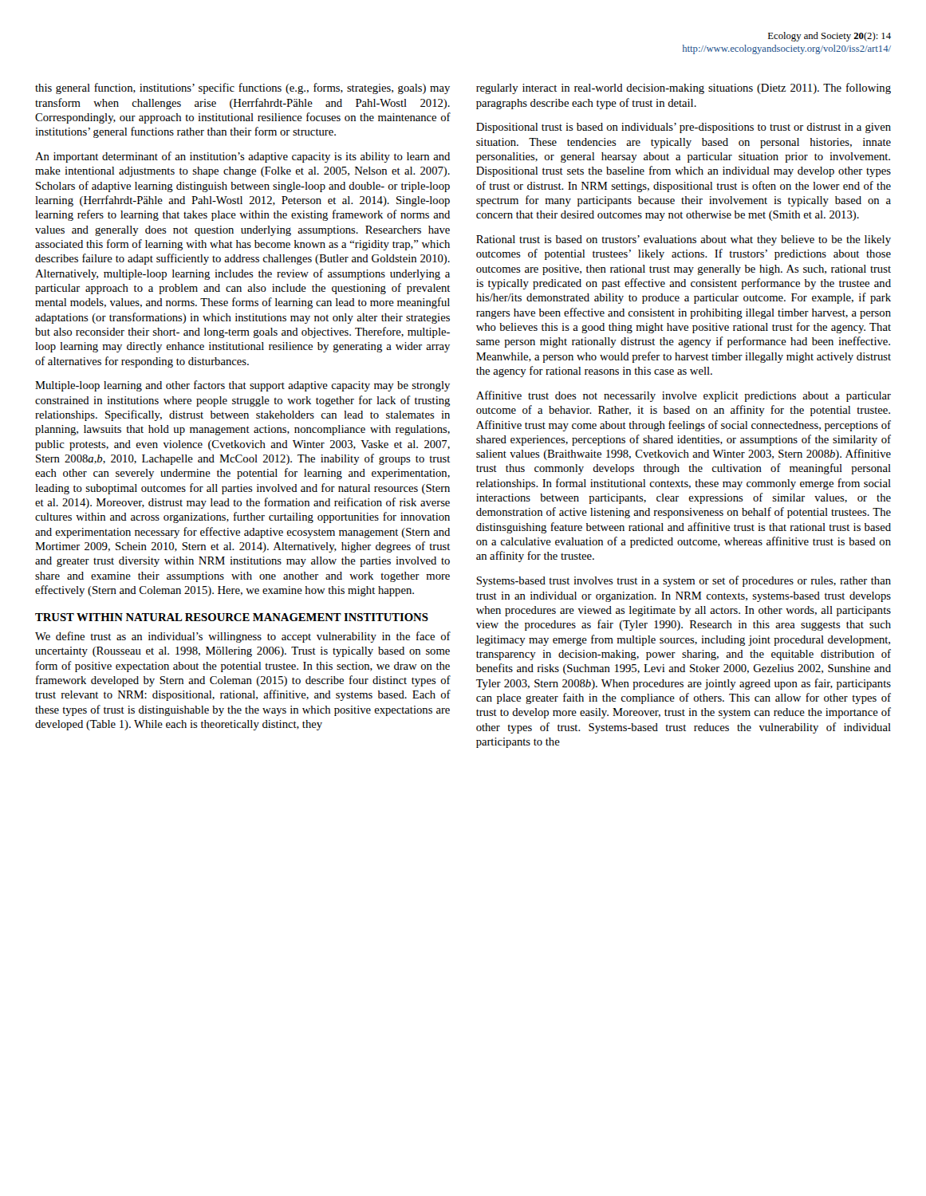Ecology and Society 20(2): 14
http://www.ecologyandsociety.org/vol20/iss2/art14/
this general function, institutions’ specific functions (e.g., forms, strategies, goals) may transform when challenges arise (Herrfahrdt-Pähle and Pahl-Wostl 2012). Correspondingly, our approach to institutional resilience focuses on the maintenance of institutions’ general functions rather than their form or structure.
An important determinant of an institution’s adaptive capacity is its ability to learn and make intentional adjustments to shape change (Folke et al. 2005, Nelson et al. 2007). Scholars of adaptive learning distinguish between single-loop and double- or triple-loop learning (Herrfahrdt-Pähle and Pahl-Wostl 2012, Peterson et al. 2014). Single-loop learning refers to learning that takes place within the existing framework of norms and values and generally does not question underlying assumptions. Researchers have associated this form of learning with what has become known as a “rigidity trap,” which describes failure to adapt sufficiently to address challenges (Butler and Goldstein 2010). Alternatively, multiple-loop learning includes the review of assumptions underlying a particular approach to a problem and can also include the questioning of prevalent mental models, values, and norms. These forms of learning can lead to more meaningful adaptations (or transformations) in which institutions may not only alter their strategies but also reconsider their short- and long-term goals and objectives. Therefore, multiple-loop learning may directly enhance institutional resilience by generating a wider array of alternatives for responding to disturbances.
Multiple-loop learning and other factors that support adaptive capacity may be strongly constrained in institutions where people struggle to work together for lack of trusting relationships. Specifically, distrust between stakeholders can lead to stalemates in planning, lawsuits that hold up management actions, noncompliance with regulations, public protests, and even violence (Cvetkovich and Winter 2003, Vaske et al. 2007, Stern 2008a,b, 2010, Lachapelle and McCool 2012). The inability of groups to trust each other can severely undermine the potential for learning and experimentation, leading to suboptimal outcomes for all parties involved and for natural resources (Stern et al. 2014). Moreover, distrust may lead to the formation and reification of risk averse cultures within and across organizations, further curtailing opportunities for innovation and experimentation necessary for effective adaptive ecosystem management (Stern and Mortimer 2009, Schein 2010, Stern et al. 2014). Alternatively, higher degrees of trust and greater trust diversity within NRM institutions may allow the parties involved to share and examine their assumptions with one another and work together more effectively (Stern and Coleman 2015). Here, we examine how this might happen.
Trust within natural resource management institutions
We define trust as an individual’s willingness to accept vulnerability in the face of uncertainty (Rousseau et al. 1998, Möllering 2006). Trust is typically based on some form of positive expectation about the potential trustee. In this section, we draw on the framework developed by Stern and Coleman (2015) to describe four distinct types of trust relevant to NRM: dispositional, rational, affinitive, and systems based. Each of these types of trust is distinguishable by the the ways in which positive expectations are developed (Table 1). While each is theoretically distinct, they
regularly interact in real-world decision-making situations (Dietz 2011). The following paragraphs describe each type of trust in detail.
Dispositional trust is based on individuals’ pre-dispositions to trust or distrust in a given situation. These tendencies are typically based on personal histories, innate personalities, or general hearsay about a particular situation prior to involvement. Dispositional trust sets the baseline from which an individual may develop other types of trust or distrust. In NRM settings, dispositional trust is often on the lower end of the spectrum for many participants because their involvement is typically based on a concern that their desired outcomes may not otherwise be met (Smith et al. 2013).
Rational trust is based on trustors’ evaluations about what they believe to be the likely outcomes of potential trustees’ likely actions. If trustors’ predictions about those outcomes are positive, then rational trust may generally be high. As such, rational trust is typically predicated on past effective and consistent performance by the trustee and his/her/its demonstrated ability to produce a particular outcome. For example, if park rangers have been effective and consistent in prohibiting illegal timber harvest, a person who believes this is a good thing might have positive rational trust for the agency. That same person might rationally distrust the agency if performance had been ineffective. Meanwhile, a person who would prefer to harvest timber illegally might actively distrust the agency for rational reasons in this case as well.
Affinitive trust does not necessarily involve explicit predictions about a particular outcome of a behavior. Rather, it is based on an affinity for the potential trustee. Affinitive trust may come about through feelings of social connectedness, perceptions of shared experiences, perceptions of shared identities, or assumptions of the similarity of salient values (Braithwaite 1998, Cvetkovich and Winter 2003, Stern 2008b). Affinitive trust thus commonly develops through the cultivation of meaningful personal relationships. In formal institutional contexts, these may commonly emerge from social interactions between participants, clear expressions of similar values, or the demonstration of active listening and responsiveness on behalf of potential trustees. The distinsguishing feature between rational and affinitive trust is that rational trust is based on a calculative evaluation of a predicted outcome, whereas affinitive trust is based on an affinity for the trustee.
Systems-based trust involves trust in a system or set of procedures or rules, rather than trust in an individual or organization. In NRM contexts, systems-based trust develops when procedures are viewed as legitimate by all actors. In other words, all participants view the procedures as fair (Tyler 1990). Research in this area suggests that such legitimacy may emerge from multiple sources, including joint procedural development, transparency in decision-making, power sharing, and the equitable distribution of benefits and risks (Suchman 1995, Levi and Stoker 2000, Gezelius 2002, Sunshine and Tyler 2003, Stern 2008b). When procedures are jointly agreed upon as fair, participants can place greater faith in the compliance of others. This can allow for other types of trust to develop more easily. Moreover, trust in the system can reduce the importance of other types of trust. Systems-based trust reduces the vulnerability of individual participants to the